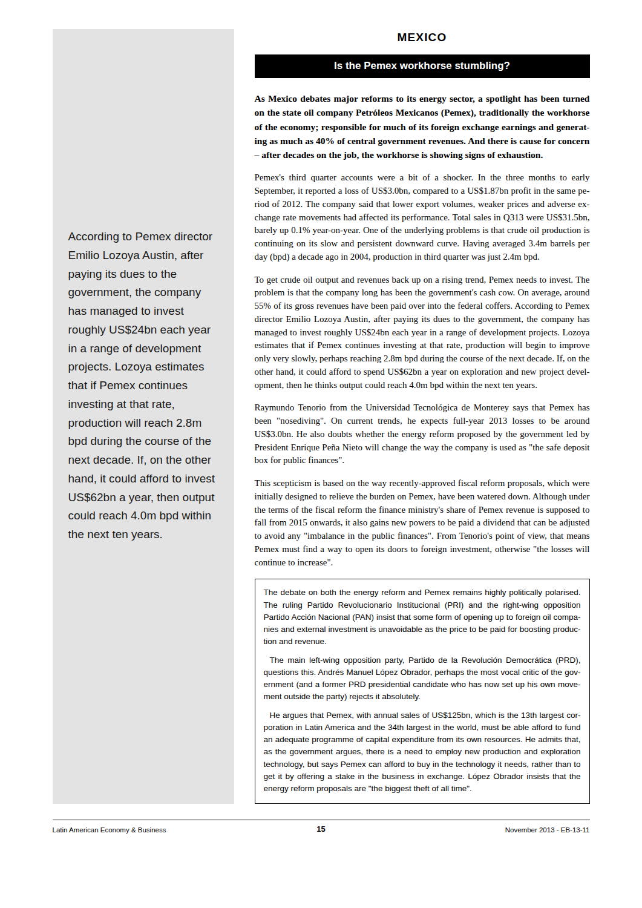According to Pemex director Emilio Lozoya Austin, after paying its dues to the government, the company has managed to invest roughly US$24bn each year in a range of development projects. Lozoya estimates that if Pemex continues investing at that rate, production will reach 2.8m bpd during the course of the next decade. If, on the other hand, it could afford to invest US$62bn a year, then output could reach 4.0m bpd within the next ten years.
MEXICO
Is the Pemex workhorse stumbling?
As Mexico debates major reforms to its energy sector, a spotlight has been turned on the state oil company Petróleos Mexicanos (Pemex), traditionally the workhorse of the economy; responsible for much of its foreign exchange earnings and generating as much as 40% of central government revenues. And there is cause for concern – after decades on the job, the workhorse is showing signs of exhaustion.
Pemex's third quarter accounts were a bit of a shocker. In the three months to early September, it reported a loss of US$3.0bn, compared to a US$1.87bn profit in the same period of 2012. The company said that lower export volumes, weaker prices and adverse exchange rate movements had affected its performance. Total sales in Q313 were US$31.5bn, barely up 0.1% year-on-year. One of the underlying problems is that crude oil production is continuing on its slow and persistent downward curve. Having averaged 3.4m barrels per day (bpd) a decade ago in 2004, production in third quarter was just 2.4m bpd.
To get crude oil output and revenues back up on a rising trend, Pemex needs to invest. The problem is that the company long has been the government's cash cow. On average, around 55% of its gross revenues have been paid over into the federal coffers. According to Pemex director Emilio Lozoya Austin, after paying its dues to the government, the company has managed to invest roughly US$24bn each year in a range of development projects. Lozoya estimates that if Pemex continues investing at that rate, production will begin to improve only very slowly, perhaps reaching 2.8m bpd during the course of the next decade. If, on the other hand, it could afford to spend US$62bn a year on exploration and new project development, then he thinks output could reach 4.0m bpd within the next ten years.
Raymundo Tenorio from the Universidad Tecnológica de Monterey says that Pemex has been "nosediving". On current trends, he expects full-year 2013 losses to be around US$3.0bn. He also doubts whether the energy reform proposed by the government led by President Enrique Peña Nieto will change the way the company is used as "the safe deposit box for public finances".
This scepticism is based on the way recently-approved fiscal reform proposals, which were initially designed to relieve the burden on Pemex, have been watered down. Although under the terms of the fiscal reform the finance ministry's share of Pemex revenue is supposed to fall from 2015 onwards, it also gains new powers to be paid a dividend that can be adjusted to avoid any "imbalance in the public finances". From Tenorio's point of view, that means Pemex must find a way to open its doors to foreign investment, otherwise "the losses will continue to increase".
The debate on both the energy reform and Pemex remains highly politically polarised. The ruling Partido Revolucionario Institucional (PRI) and the right-wing opposition Partido Acción Nacional (PAN) insist that some form of opening up to foreign oil companies and external investment is unavoidable as the price to be paid for boosting production and revenue.
The main left-wing opposition party, Partido de la Revolución Democrática (PRD), questions this. Andrés Manuel López Obrador, perhaps the most vocal critic of the government (and a former PRD presidential candidate who has now set up his own movement outside the party) rejects it absolutely.
He argues that Pemex, with annual sales of US$125bn, which is the 13th largest corporation in Latin America and the 34th largest in the world, must be able afford to fund an adequate programme of capital expenditure from its own resources. He admits that, as the government argues, there is a need to employ new production and exploration technology, but says Pemex can afford to buy in the technology it needs, rather than to get it by offering a stake in the business in exchange. López Obrador insists that the energy reform proposals are "the biggest theft of all time".
Latin American Economy & Business
15
November 2013 - EB-13-11